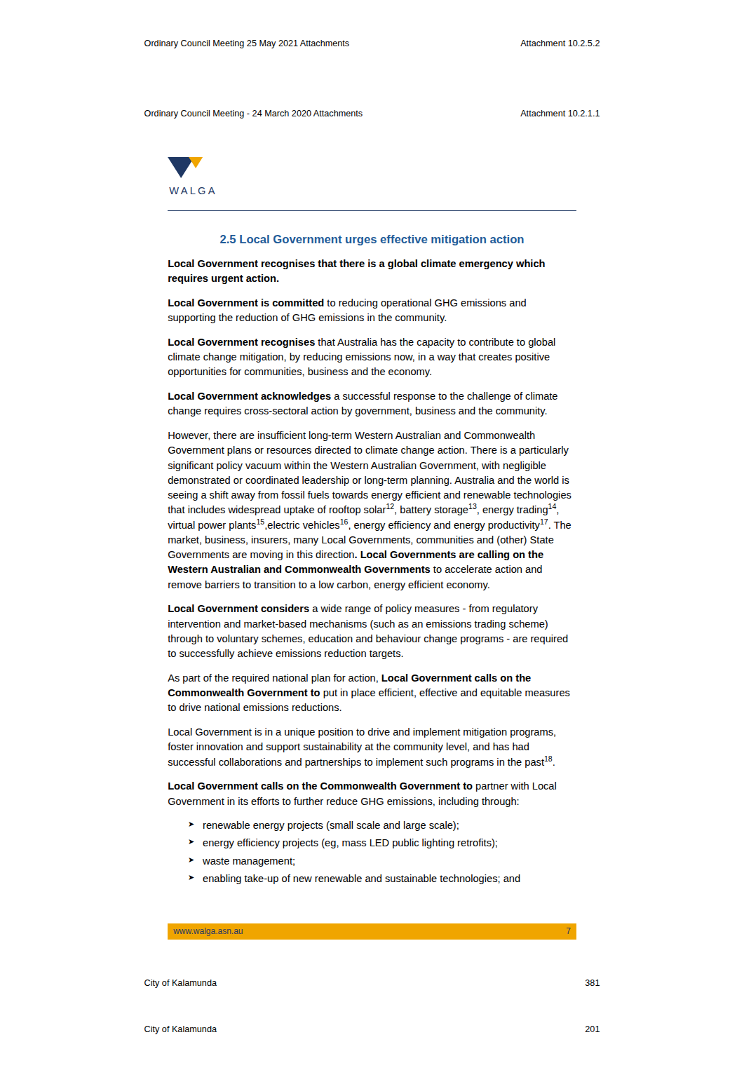Ordinary Council Meeting 25 May 2021 Attachments Attachment 10.2.5.2
Ordinary Council Meeting - 24 March 2020 Attachments Attachment 10.2.1.1
WALGA
2.5 Local Government urges effective mitigation action
Local Government recognises that there is a global climate emergency which requires urgent action.
Local Government is committed to reducing operational GHG emissions and supporting the reduction of GHG emissions in the community.
Local Government recognises that Australia has the capacity to contribute to global climate change mitigation, by reducing emissions now, in a way that creates positive opportunities for communities, business and the economy.
Local Government acknowledges a successful response to the challenge of climate change requires cross-sectoral action by government, business and the community.
However, there are insufficient long-term Western Australian and Commonwealth Government plans or resources directed to climate change action. There is a particularly significant policy vacuum within the Western Australian Government, with negligible demonstrated or coordinated leadership or long-term planning. Australia and the world is seeing a shift away from fossil fuels towards energy efficient and renewable technologies that includes widespread uptake of rooftop solar12, battery storage13, energy trading14, virtual power plants15,electric vehicles16, energy efficiency and energy productivity17. The market, business, insurers, many Local Governments, communities and (other) State Governments are moving in this direction. Local Governments are calling on the Western Australian and Commonwealth Governments to accelerate action and remove barriers to transition to a low carbon, energy efficient economy.
Local Government considers a wide range of policy measures - from regulatory intervention and market-based mechanisms (such as an emissions trading scheme) through to voluntary schemes, education and behaviour change programs - are required to successfully achieve emissions reduction targets.
As part of the required national plan for action, Local Government calls on the Commonwealth Government to put in place efficient, effective and equitable measures to drive national emissions reductions.
Local Government is in a unique position to drive and implement mitigation programs, foster innovation and support sustainability at the community level, and has had successful collaborations and partnerships to implement such programs in the past18.
Local Government calls on the Commonwealth Government to partner with Local Government in its efforts to further reduce GHG emissions, including through:
renewable energy projects (small scale and large scale);
energy efficiency projects (eg, mass LED public lighting retrofits);
waste management;
enabling take-up of new renewable and sustainable technologies; and
www.walga.asn.au 7
City of Kalamunda 381
City of Kalamunda 201